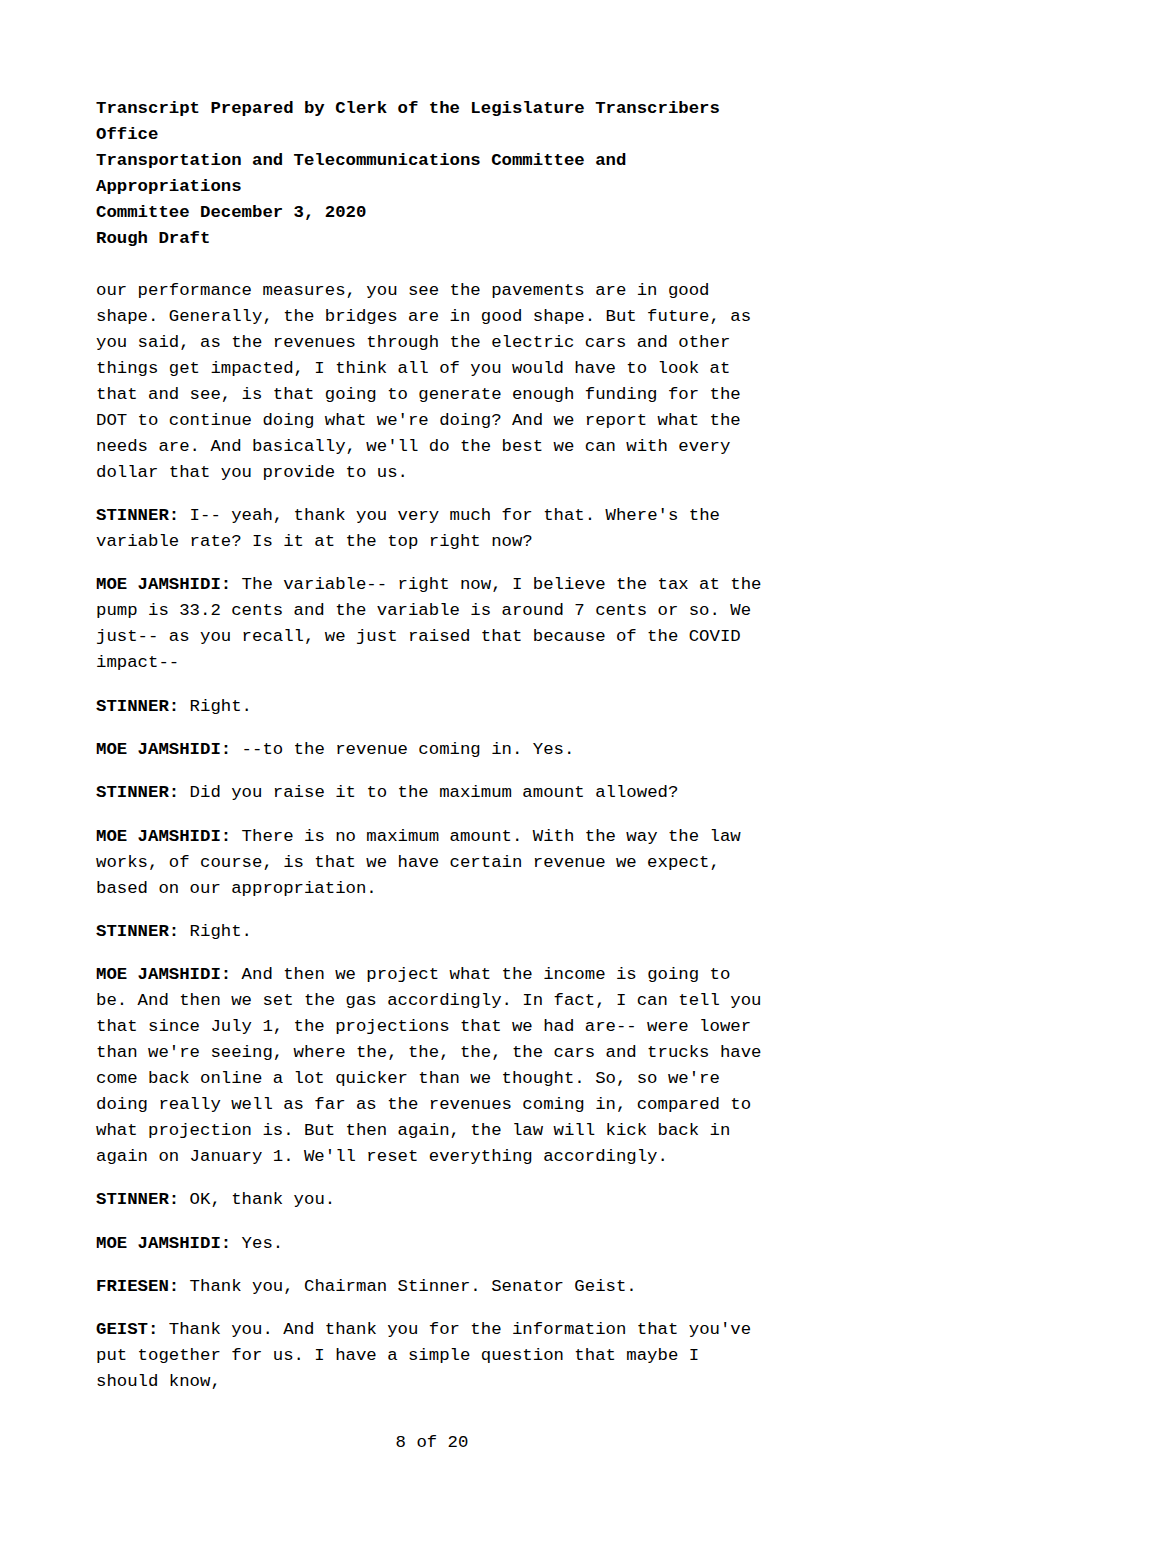Transcript Prepared by Clerk of the Legislature Transcribers Office
Transportation and Telecommunications Committee and Appropriations
Committee December 3, 2020
Rough Draft
our performance measures, you see the pavements are in good shape. Generally, the bridges are in good shape. But future, as you said, as the revenues through the electric cars and other things get impacted, I think all of you would have to look at that and see, is that going to generate enough funding for the DOT to continue doing what we're doing? And we report what the needs are. And basically, we'll do the best we can with every dollar that you provide to us.
STINNER: I-- yeah, thank you very much for that. Where's the variable rate? Is it at the top right now?
MOE JAMSHIDI: The variable-- right now, I believe the tax at the pump is 33.2 cents and the variable is around 7 cents or so. We just-- as you recall, we just raised that because of the COVID impact--
STINNER: Right.
MOE JAMSHIDI: --to the revenue coming in. Yes.
STINNER: Did you raise it to the maximum amount allowed?
MOE JAMSHIDI: There is no maximum amount. With the way the law works, of course, is that we have certain revenue we expect, based on our appropriation.
STINNER: Right.
MOE JAMSHIDI: And then we project what the income is going to be. And then we set the gas accordingly. In fact, I can tell you that since July 1, the projections that we had are-- were lower than we're seeing, where the, the, the, the cars and trucks have come back online a lot quicker than we thought. So, so we're doing really well as far as the revenues coming in, compared to what projection is. But then again, the law will kick back in again on January 1. We'll reset everything accordingly.
STINNER: OK, thank you.
MOE JAMSHIDI: Yes.
FRIESEN: Thank you, Chairman Stinner. Senator Geist.
GEIST: Thank you. And thank you for the information that you've put together for us. I have a simple question that maybe I should know,
8 of 20